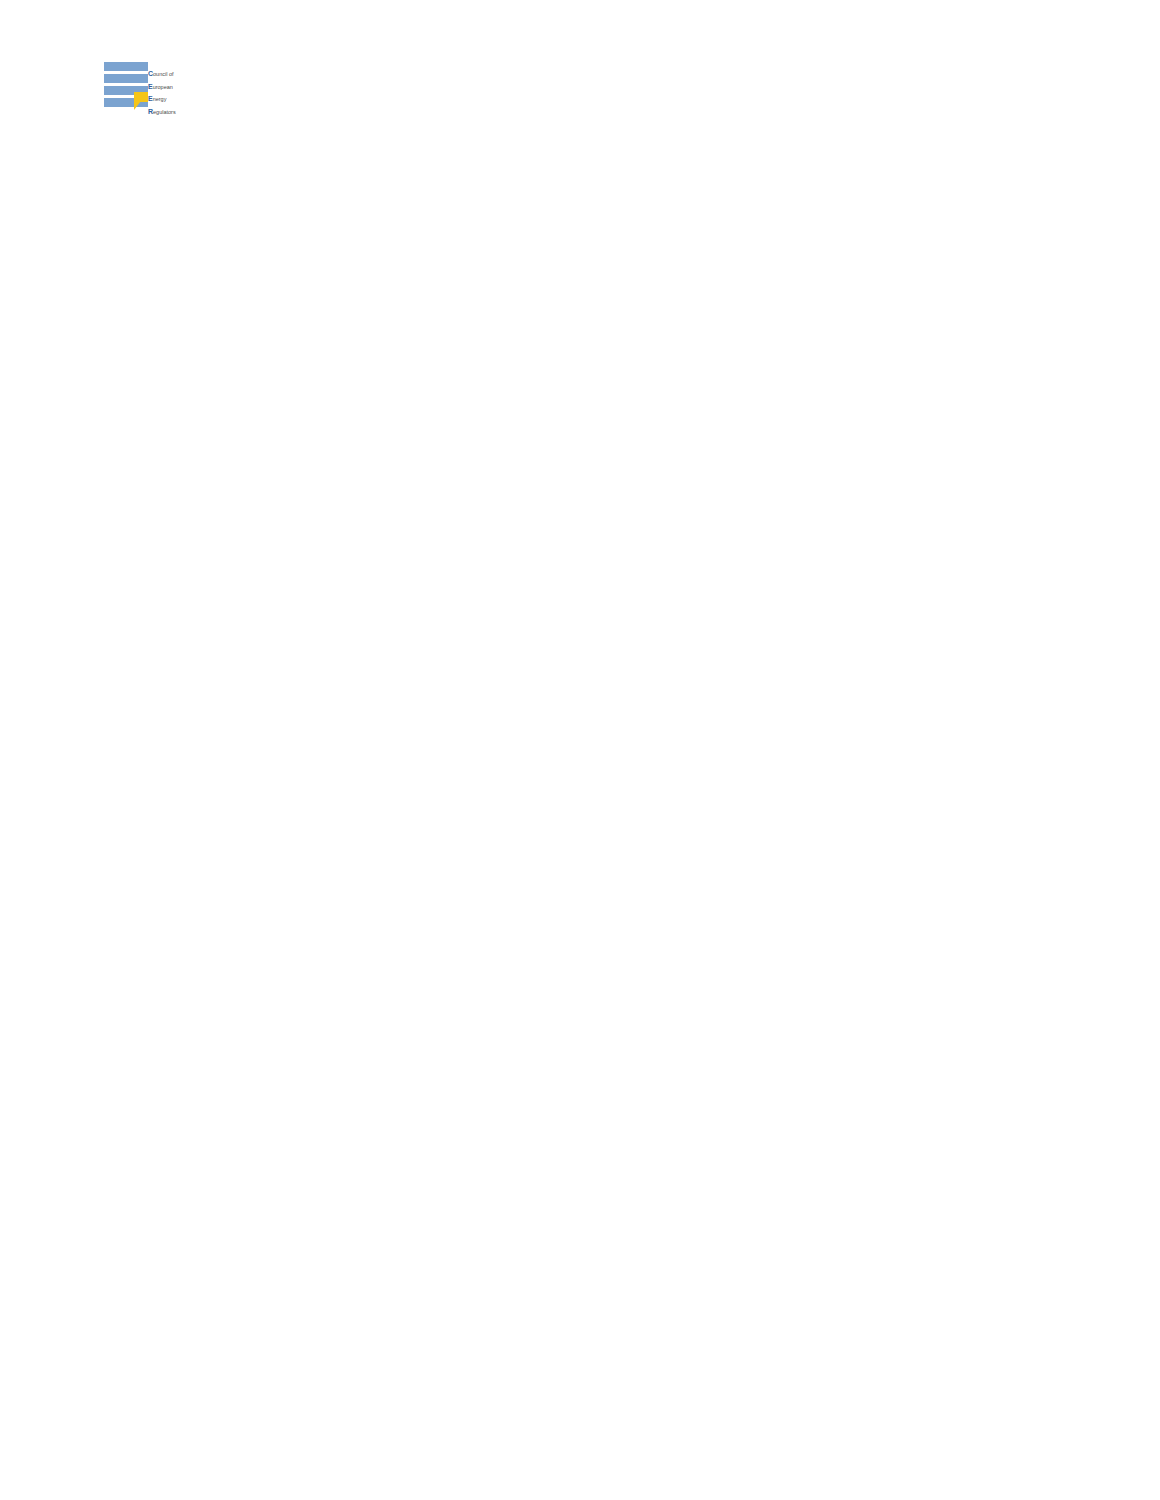Council of
European
Energy
Regulators